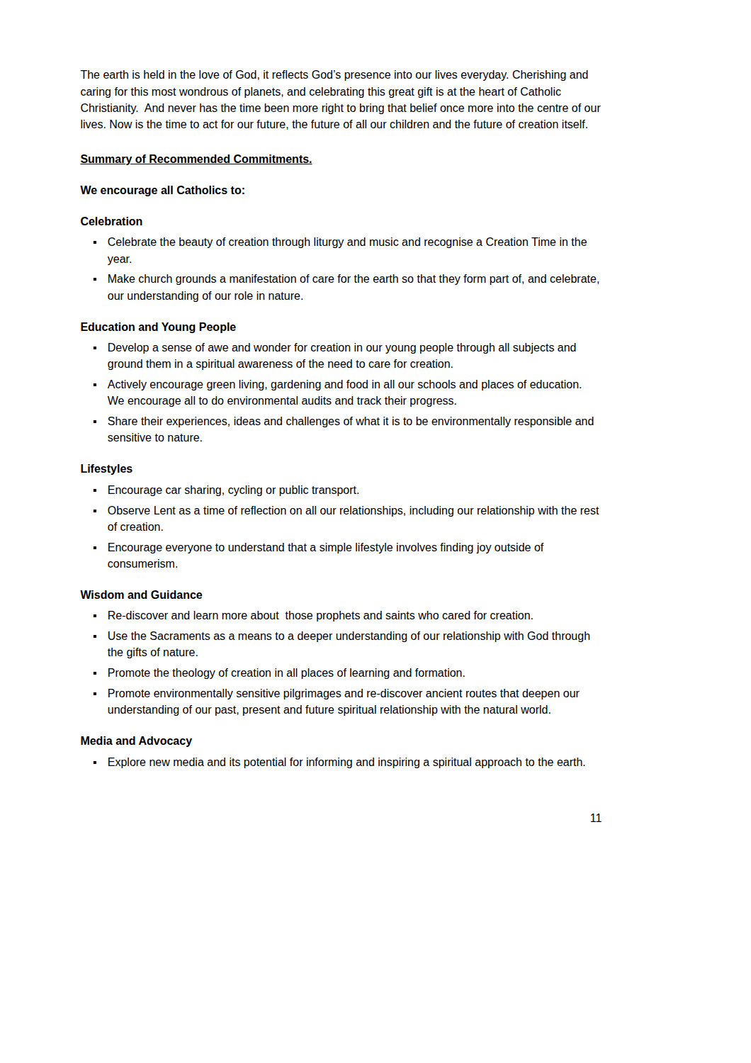The earth is held in the love of God, it reflects God’s presence into our lives everyday. Cherishing and caring for this most wondrous of planets, and celebrating this great gift is at the heart of Catholic Christianity. And never has the time been more right to bring that belief once more into the centre of our lives. Now is the time to act for our future, the future of all our children and the future of creation itself.
Summary of Recommended Commitments.
We encourage all Catholics to:
Celebration
Celebrate the beauty of creation through liturgy and music and recognise a Creation Time in the year.
Make church grounds a manifestation of care for the earth so that they form part of, and celebrate, our understanding of our role in nature.
Education and Young People
Develop a sense of awe and wonder for creation in our young people through all subjects and ground them in a spiritual awareness of the need to care for creation.
Actively encourage green living, gardening and food in all our schools and places of education. We encourage all to do environmental audits and track their progress.
Share their experiences, ideas and challenges of what it is to be environmentally responsible and sensitive to nature.
Lifestyles
Encourage car sharing, cycling or public transport.
Observe Lent as a time of reflection on all our relationships, including our relationship with the rest of creation.
Encourage everyone to understand that a simple lifestyle involves finding joy outside of consumerism.
Wisdom and Guidance
Re-discover and learn more about those prophets and saints who cared for creation.
Use the Sacraments as a means to a deeper understanding of our relationship with God through the gifts of nature.
Promote the theology of creation in all places of learning and formation.
Promote environmentally sensitive pilgrimages and re-discover ancient routes that deepen our understanding of our past, present and future spiritual relationship with the natural world.
Media and Advocacy
Explore new media and its potential for informing and inspiring a spiritual approach to the earth.
11